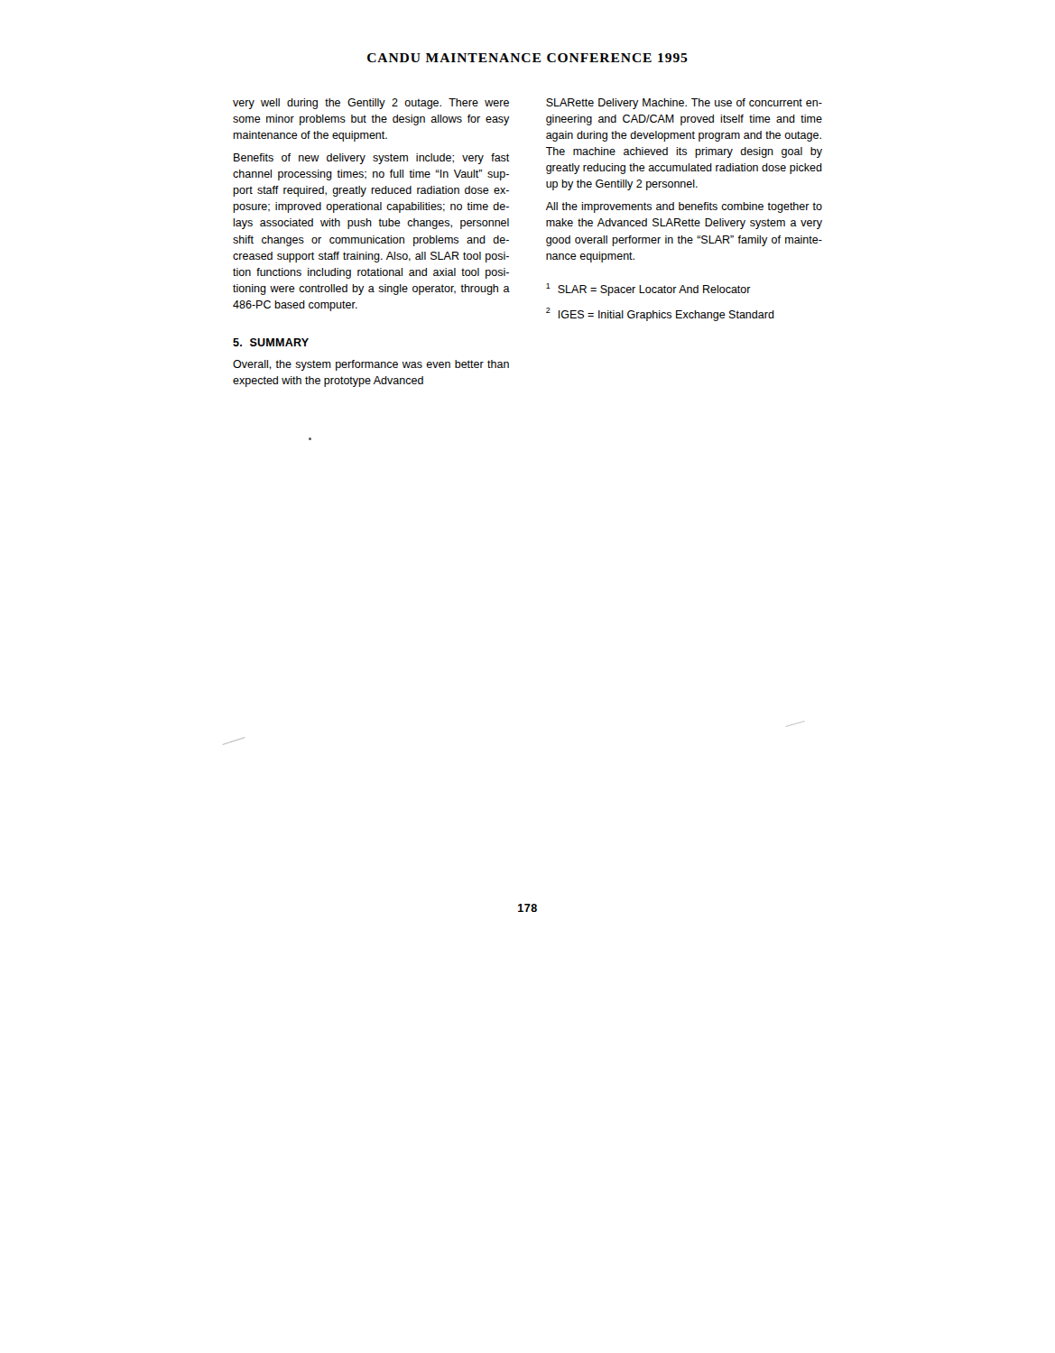CANDU MAINTENANCE CONFERENCE 1995
very well during the Gentilly 2 outage. There were some minor problems but the design allows for easy maintenance of the equipment.
Benefits of new delivery system include; very fast channel processing times; no full time “In Vault” support staff required, greatly reduced radiation dose exposure; improved operational capabilities; no time delays associated with push tube changes, personnel shift changes or communication problems and decreased support staff training. Also, all SLAR tool position functions including rotational and axial tool positioning were controlled by a single operator, through a 486-PC based computer.
5. SUMMARY
Overall, the system performance was even better than expected with the prototype Advanced
SLARette Delivery Machine. The use of concurrent engineering and CAD/CAM proved itself time and time again during the development program and the outage. The machine achieved its primary design goal by greatly reducing the accumulated radiation dose picked up by the Gentilly 2 personnel.
All the improvements and benefits combine together to make the Advanced SLARette Delivery system a very good overall performer in the “SLAR” family of maintenance equipment.
1SLAR = Spacer Locator And Relocator
2IGES = Initial Graphics Exchange Standard
178